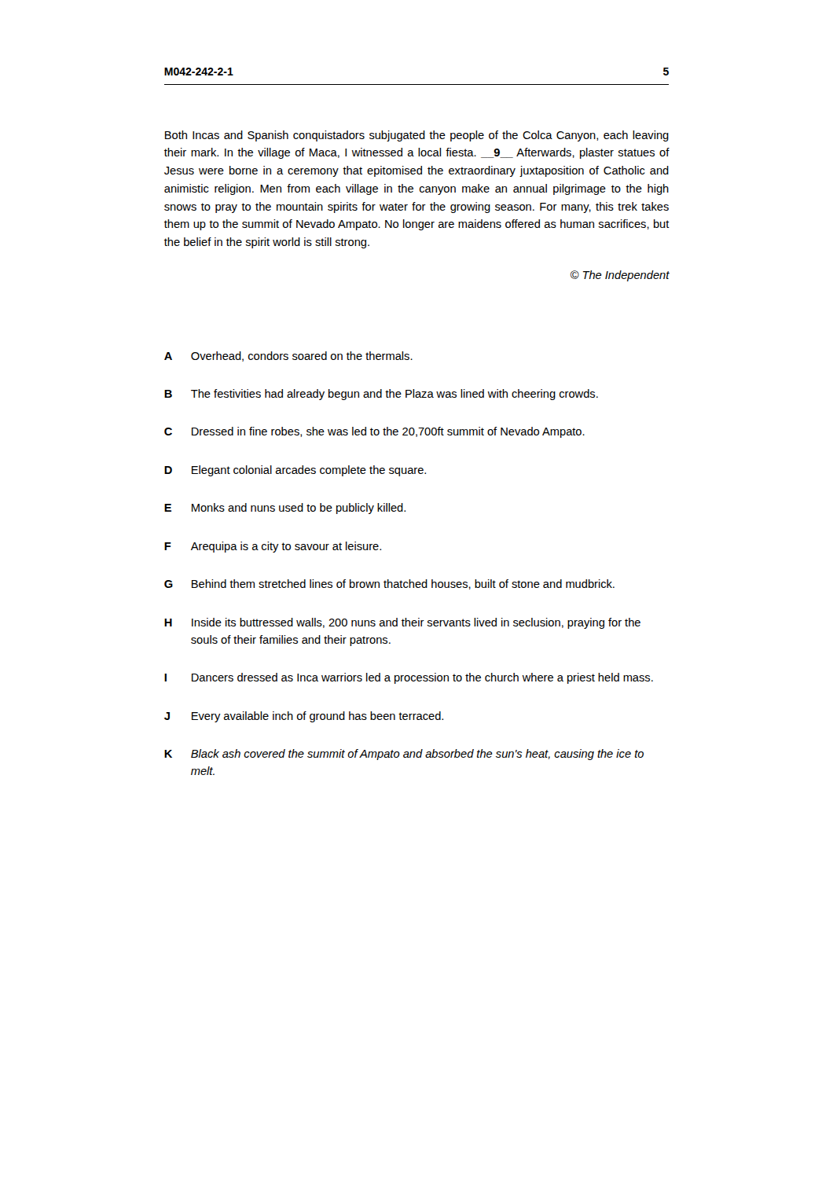M042-242-2-1 5
Both Incas and Spanish conquistadors subjugated the people of the Colca Canyon, each leaving their mark. In the village of Maca, I witnessed a local fiesta. __9__ Afterwards, plaster statues of Jesus were borne in a ceremony that epitomised the extraordinary juxtaposition of Catholic and animistic religion. Men from each village in the canyon make an annual pilgrimage to the high snows to pray to the mountain spirits for water for the growing season. For many, this trek takes them up to the summit of Nevado Ampato. No longer are maidens offered as human sacrifices, but the belief in the spirit world is still strong.
© The Independent
AOverhead, condors soared on the thermals.
BThe festivities had already begun and the Plaza was lined with cheering crowds.
CDressed in fine robes, she was led to the 20,700ft summit of Nevado Ampato.
DElegant colonial arcades complete the square.
EMonks and nuns used to be publicly killed.
FArequipa is a city to savour at leisure.
GBehind them stretched lines of brown thatched houses, built of stone and mudbrick.
HInside its buttressed walls, 200 nuns and their servants lived in seclusion, praying for the souls of their families and their patrons.
IDancers dressed as Inca warriors led a procession to the church where a priest held mass.
JEvery available inch of ground has been terraced.
KBlack ash covered the summit of Ampato and absorbed the sun's heat, causing the ice to melt.